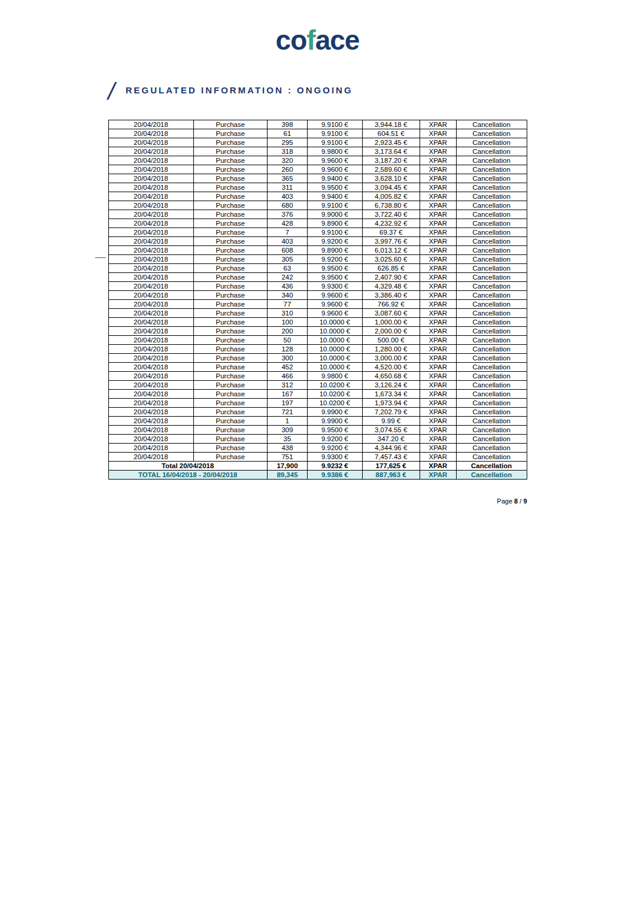coface
/
REGULATED INFORMATION : ONGOING
| 20/04/2018 | Purchase | 398 | 9.9100 € | 3,944.18 € | XPAR | Cancellation |
| 20/04/2018 | Purchase | 61 | 9.9100 € | 604.51 € | XPAR | Cancellation |
| 20/04/2018 | Purchase | 295 | 9.9100 € | 2,923.45 € | XPAR | Cancellation |
| 20/04/2018 | Purchase | 318 | 9.9800 € | 3,173.64 € | XPAR | Cancellation |
| 20/04/2018 | Purchase | 320 | 9.9600 € | 3,187.20 € | XPAR | Cancellation |
| 20/04/2018 | Purchase | 260 | 9.9600 € | 2,589.60 € | XPAR | Cancellation |
| 20/04/2018 | Purchase | 365 | 9.9400 € | 3,628.10 € | XPAR | Cancellation |
| 20/04/2018 | Purchase | 311 | 9.9500 € | 3,094.45 € | XPAR | Cancellation |
| 20/04/2018 | Purchase | 403 | 9.9400 € | 4,005.82 € | XPAR | Cancellation |
| 20/04/2018 | Purchase | 680 | 9.9100 € | 6,738.80 € | XPAR | Cancellation |
| 20/04/2018 | Purchase | 376 | 9.9000 € | 3,722.40 € | XPAR | Cancellation |
| 20/04/2018 | Purchase | 428 | 9.8900 € | 4,232.92 € | XPAR | Cancellation |
| 20/04/2018 | Purchase | 7 | 9.9100 € | 69.37 € | XPAR | Cancellation |
| 20/04/2018 | Purchase | 403 | 9.9200 € | 3,997.76 € | XPAR | Cancellation |
| 20/04/2018 | Purchase | 608 | 9.8900 € | 6,013.12 € | XPAR | Cancellation |
| 20/04/2018 | Purchase | 305 | 9.9200 € | 3,025.60 € | XPAR | Cancellation |
| 20/04/2018 | Purchase | 63 | 9.9500 € | 626.85 € | XPAR | Cancellation |
| 20/04/2018 | Purchase | 242 | 9.9500 € | 2,407.90 € | XPAR | Cancellation |
| 20/04/2018 | Purchase | 436 | 9.9300 € | 4,329.48 € | XPAR | Cancellation |
| 20/04/2018 | Purchase | 340 | 9.9600 € | 3,386.40 € | XPAR | Cancellation |
| 20/04/2018 | Purchase | 77 | 9.9600 € | 766.92 € | XPAR | Cancellation |
| 20/04/2018 | Purchase | 310 | 9.9600 € | 3,087.60 € | XPAR | Cancellation |
| 20/04/2018 | Purchase | 100 | 10.0000 € | 1,000.00 € | XPAR | Cancellation |
| 20/04/2018 | Purchase | 200 | 10.0000 € | 2,000.00 € | XPAR | Cancellation |
| 20/04/2018 | Purchase | 50 | 10.0000 € | 500.00 € | XPAR | Cancellation |
| 20/04/2018 | Purchase | 128 | 10.0000 € | 1,280.00 € | XPAR | Cancellation |
| 20/04/2018 | Purchase | 300 | 10.0000 € | 3,000.00 € | XPAR | Cancellation |
| 20/04/2018 | Purchase | 452 | 10.0000 € | 4,520.00 € | XPAR | Cancellation |
| 20/04/2018 | Purchase | 466 | 9.9800 € | 4,650.68 € | XPAR | Cancellation |
| 20/04/2018 | Purchase | 312 | 10.0200 € | 3,126.24 € | XPAR | Cancellation |
| 20/04/2018 | Purchase | 167 | 10.0200 € | 1,673.34 € | XPAR | Cancellation |
| 20/04/2018 | Purchase | 197 | 10.0200 € | 1,973.94 € | XPAR | Cancellation |
| 20/04/2018 | Purchase | 721 | 9.9900 € | 7,202.79 € | XPAR | Cancellation |
| 20/04/2018 | Purchase | 1 | 9.9900 € | 9.99 € | XPAR | Cancellation |
| 20/04/2018 | Purchase | 309 | 9.9500 € | 3,074.55 € | XPAR | Cancellation |
| 20/04/2018 | Purchase | 35 | 9.9200 € | 347.20 € | XPAR | Cancellation |
| 20/04/2018 | Purchase | 438 | 9.9200 € | 4,344.96 € | XPAR | Cancellation |
| 20/04/2018 | Purchase | 751 | 9.9300 € | 7,457.43 € | XPAR | Cancellation |
| Total 20/04/2018 | 17,900 | 9.9232 € | 177,625 € | XPAR | Cancellation |
| TOTAL 16/04/2018 - 20/04/2018 | 89,345 | 9.9386 € | 887,963 € | XPAR | Cancellation |
Page 8 / 9